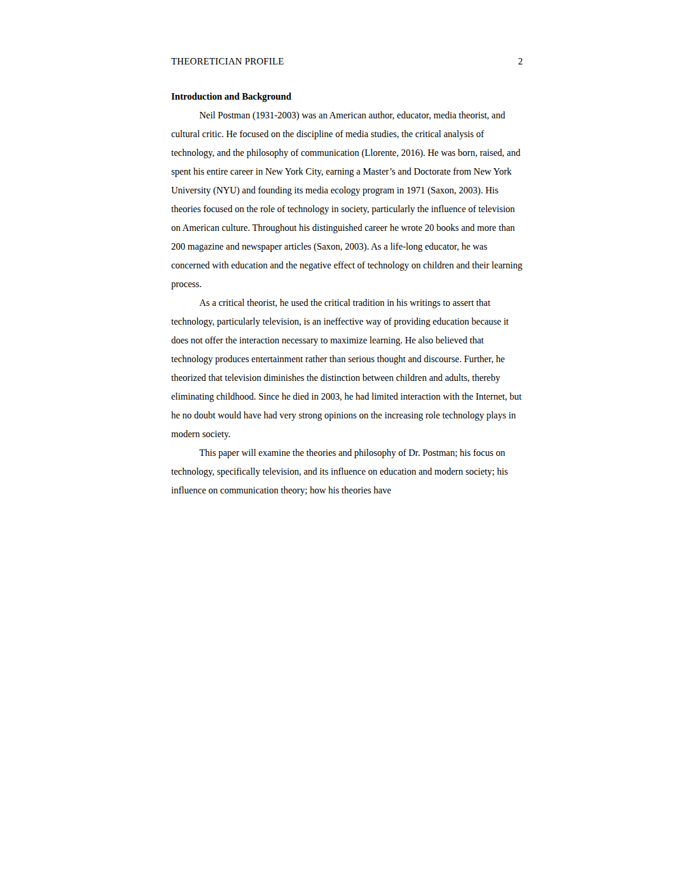Theoretician Profile 2
Introduction and Background
Neil Postman (1931-2003) was an American author, educator, media theorist, and cultural critic. He focused on the discipline of media studies, the critical analysis of technology, and the philosophy of communication (Llorente, 2016). He was born, raised, and spent his entire career in New York City, earning a Master’s and Doctorate from New York University (NYU) and founding its media ecology program in 1971 (Saxon, 2003). His theories focused on the role of technology in society, particularly the influence of television on American culture. Throughout his distinguished career he wrote 20 books and more than 200 magazine and newspaper articles (Saxon, 2003). As a life-long educator, he was concerned with education and the negative effect of technology on children and their learning process.
As a critical theorist, he used the critical tradition in his writings to assert that technology, particularly television, is an ineffective way of providing education because it does not offer the interaction necessary to maximize learning. He also believed that technology produces entertainment rather than serious thought and discourse. Further, he theorized that television diminishes the distinction between children and adults, thereby eliminating childhood. Since he died in 2003, he had limited interaction with the Internet, but he no doubt would have had very strong opinions on the increasing role technology plays in modern society.
This paper will examine the theories and philosophy of Dr. Postman; his focus on technology, specifically television, and its influence on education and modern society; his influence on communication theory; how his theories have